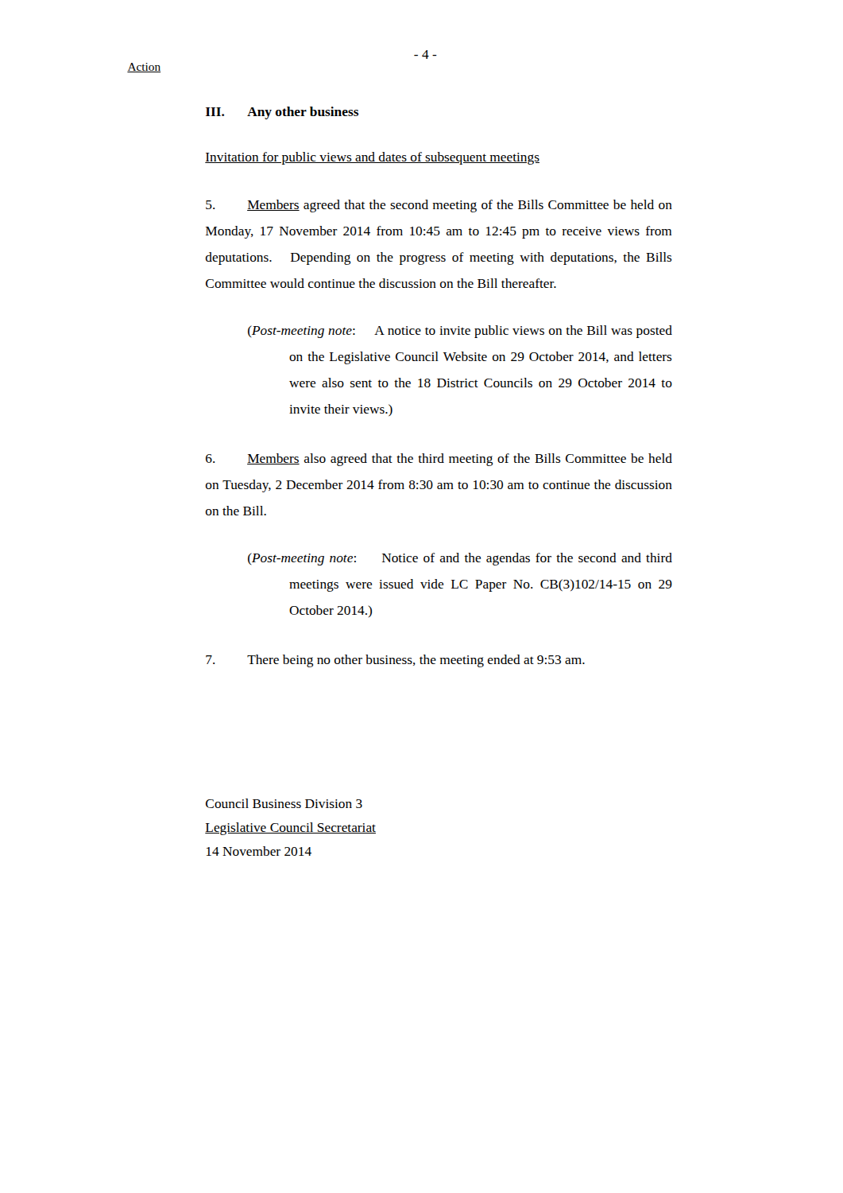Action
- 4 -
III. Any other business
Invitation for public views and dates of subsequent meetings
5. Members agreed that the second meeting of the Bills Committee be held on Monday, 17 November 2014 from 10:45 am to 12:45 pm to receive views from deputations. Depending on the progress of meeting with deputations, the Bills Committee would continue the discussion on the Bill thereafter.
(Post-meeting note: A notice to invite public views on the Bill was posted on the Legislative Council Website on 29 October 2014, and letters were also sent to the 18 District Councils on 29 October 2014 to invite their views.)
6. Members also agreed that the third meeting of the Bills Committee be held on Tuesday, 2 December 2014 from 8:30 am to 10:30 am to continue the discussion on the Bill.
(Post-meeting note: Notice of and the agendas for the second and third meetings were issued vide LC Paper No. CB(3)102/14-15 on 29 October 2014.)
7. There being no other business, the meeting ended at 9:53 am.
Council Business Division 3
Legislative Council Secretariat
14 November 2014